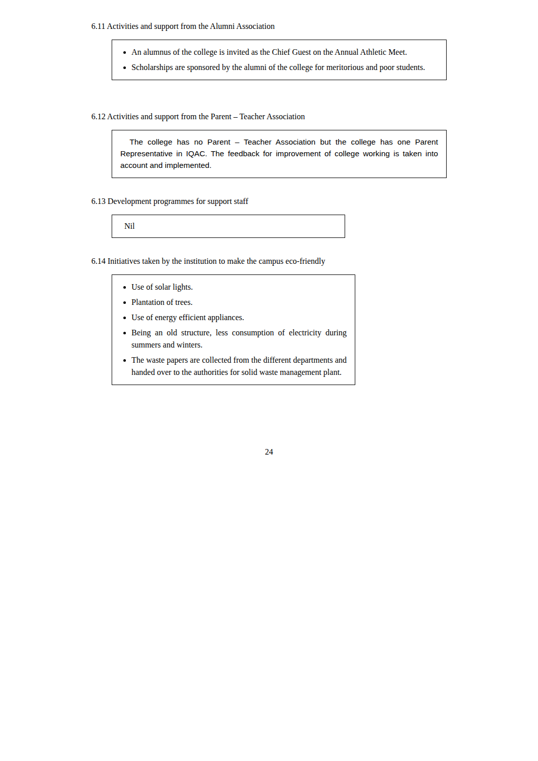6.11 Activities and support from the Alumni Association
An alumnus of the college is invited as the Chief Guest on the Annual Athletic Meet.
Scholarships are sponsored by the alumni of the college for meritorious and poor students.
6.12 Activities and support from the Parent – Teacher Association
The college has no Parent – Teacher Association but the college has one Parent Representative in IQAC. The feedback for improvement of college working is taken into account and implemented.
6.13 Development programmes for support staff
Nil
6.14 Initiatives taken by the institution to make the campus eco-friendly
Use of solar lights.
Plantation of trees.
Use of energy efficient appliances.
Being an old structure, less consumption of electricity during summers and winters.
The waste papers are collected from the different departments and handed over to the authorities for solid waste management plant.
24